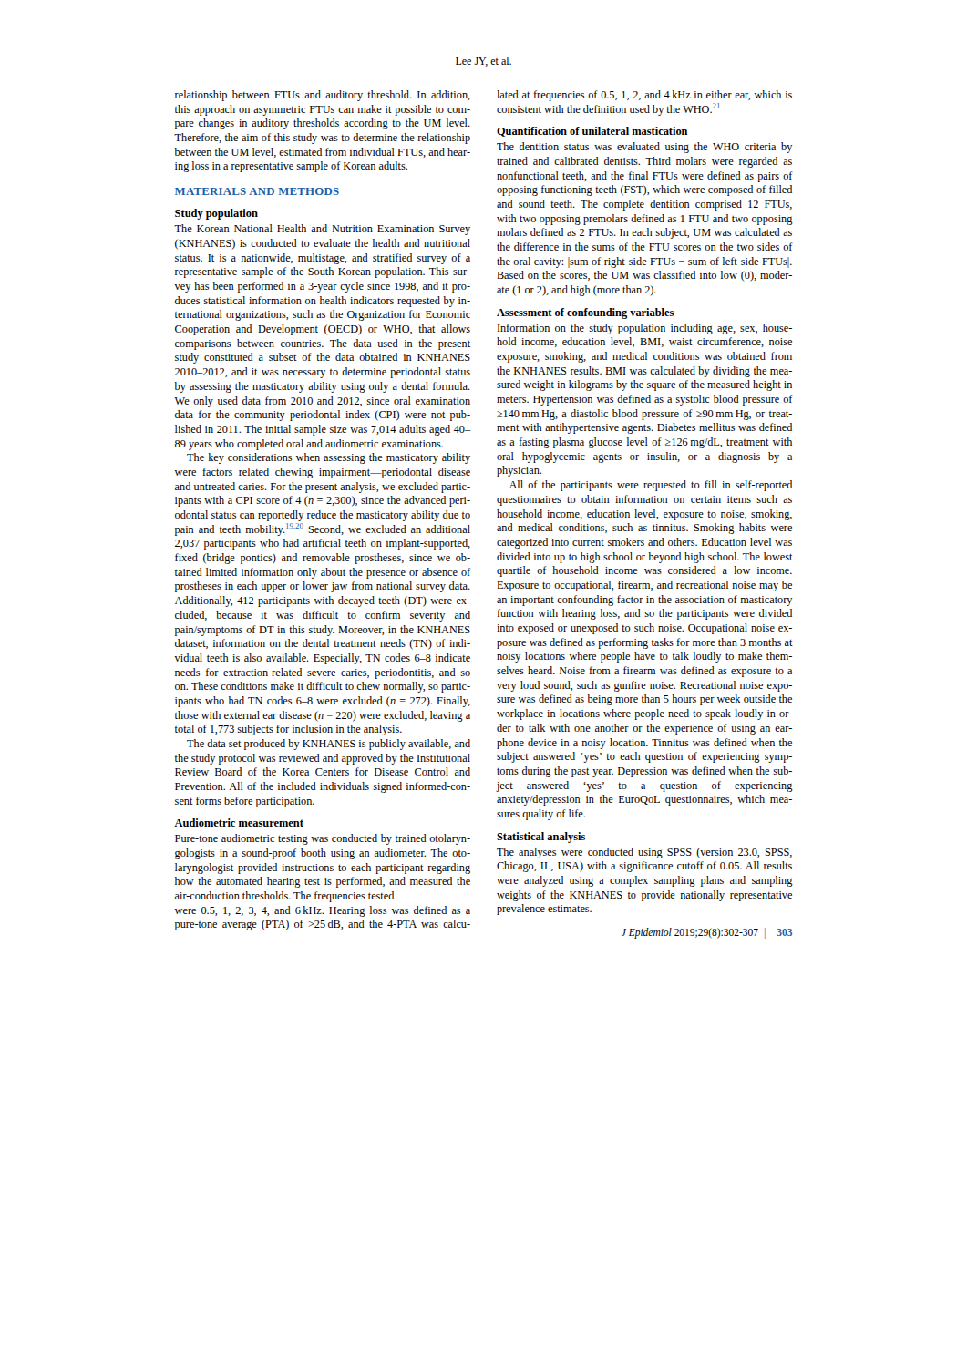Lee JY, et al.
relationship between FTUs and auditory threshold. In addition, this approach on asymmetric FTUs can make it possible to compare changes in auditory thresholds according to the UM level. Therefore, the aim of this study was to determine the relationship between the UM level, estimated from individual FTUs, and hearing loss in a representative sample of Korean adults.
Materials and Methods
Study population
The Korean National Health and Nutrition Examination Survey (KNHANES) is conducted to evaluate the health and nutritional status. It is a nationwide, multistage, and stratified survey of a representative sample of the South Korean population. This survey has been performed in a 3-year cycle since 1998, and it produces statistical information on health indicators requested by international organizations, such as the Organization for Economic Cooperation and Development (OECD) or WHO, that allows comparisons between countries. The data used in the present study constituted a subset of the data obtained in KNHANES 2010–2012, and it was necessary to determine periodontal status by assessing the masticatory ability using only a dental formula. We only used data from 2010 and 2012, since oral examination data for the community periodontal index (CPI) were not published in 2011. The initial sample size was 7,014 adults aged 40–89 years who completed oral and audiometric examinations.
The key considerations when assessing the masticatory ability were factors related chewing impairment—periodontal disease and untreated caries. For the present analysis, we excluded participants with a CPI score of 4 (n = 2,300), since the advanced periodontal status can reportedly reduce the masticatory ability due to pain and teeth mobility.19,20 Second, we excluded an additional 2,037 participants who had artificial teeth on implant-supported, fixed (bridge pontics) and removable prostheses, since we obtained limited information only about the presence or absence of prostheses in each upper or lower jaw from national survey data. Additionally, 412 participants with decayed teeth (DT) were excluded, because it was difficult to confirm severity and pain/symptoms of DT in this study. Moreover, in the KNHANES dataset, information on the dental treatment needs (TN) of individual teeth is also available. Especially, TN codes 6–8 indicate needs for extraction-related severe caries, periodontitis, and so on. These conditions make it difficult to chew normally, so participants who had TN codes 6–8 were excluded (n = 272). Finally, those with external ear disease (n = 220) were excluded, leaving a total of 1,773 subjects for inclusion in the analysis.
The data set produced by KNHANES is publicly available, and the study protocol was reviewed and approved by the Institutional Review Board of the Korea Centers for Disease Control and Prevention. All of the included individuals signed informed-consent forms before participation.
Audiometric measurement
Pure-tone audiometric testing was conducted by trained otolaryngologists in a sound-proof booth using an audiometer. The otolaryngologist provided instructions to each participant regarding how the automated hearing test is performed, and measured the air-conduction thresholds. The frequencies tested
were 0.5, 1, 2, 3, 4, and 6 kHz. Hearing loss was defined as a pure-tone average (PTA) of >25 dB, and the 4-PTA was calculated at frequencies of 0.5, 1, 2, and 4 kHz in either ear, which is consistent with the definition used by the WHO.21
Quantification of unilateral mastication
The dentition status was evaluated using the WHO criteria by trained and calibrated dentists. Third molars were regarded as nonfunctional teeth, and the final FTUs were defined as pairs of opposing functioning teeth (FST), which were composed of filled and sound teeth. The complete dentition comprised 12 FTUs, with two opposing premolars defined as 1 FTU and two opposing molars defined as 2 FTUs. In each subject, UM was calculated as the difference in the sums of the FTU scores on the two sides of the oral cavity: |sum of right-side FTUs − sum of left-side FTUs|. Based on the scores, the UM was classified into low (0), moderate (1 or 2), and high (more than 2).
Assessment of confounding variables
Information on the study population including age, sex, household income, education level, BMI, waist circumference, noise exposure, smoking, and medical conditions was obtained from the KNHANES results. BMI was calculated by dividing the measured weight in kilograms by the square of the measured height in meters. Hypertension was defined as a systolic blood pressure of ≥140 mm Hg, a diastolic blood pressure of ≥90 mm Hg, or treatment with antihypertensive agents. Diabetes mellitus was defined as a fasting plasma glucose level of ≥126 mg/dL, treatment with oral hypoglycemic agents or insulin, or a diagnosis by a physician.
All of the participants were requested to fill in self-reported questionnaires to obtain information on certain items such as household income, education level, exposure to noise, smoking, and medical conditions, such as tinnitus. Smoking habits were categorized into current smokers and others. Education level was divided into up to high school or beyond high school. The lowest quartile of household income was considered a low income. Exposure to occupational, firearm, and recreational noise may be an important confounding factor in the association of masticatory function with hearing loss, and so the participants were divided into exposed or unexposed to such noise. Occupational noise exposure was defined as performing tasks for more than 3 months at noisy locations where people have to talk loudly to make themselves heard. Noise from a firearm was defined as exposure to a very loud sound, such as gunfire noise. Recreational noise exposure was defined as being more than 5 hours per week outside the workplace in locations where people need to speak loudly in order to talk with one another or the experience of using an earphone device in a noisy location. Tinnitus was defined when the subject answered ‘yes’ to each question of experiencing symptoms during the past year. Depression was defined when the subject answered ‘yes’ to a question of experiencing anxiety/depression in the EuroQoL questionnaires, which measures quality of life.
Statistical analysis
The analyses were conducted using SPSS (version 23.0, SPSS, Chicago, IL, USA) with a significance cutoff of 0.05. All results were analyzed using a complex sampling plans and sampling weights of the KNHANES to provide nationally representative prevalence estimates.
J Epidemiol 2019;29(8):302-307|303